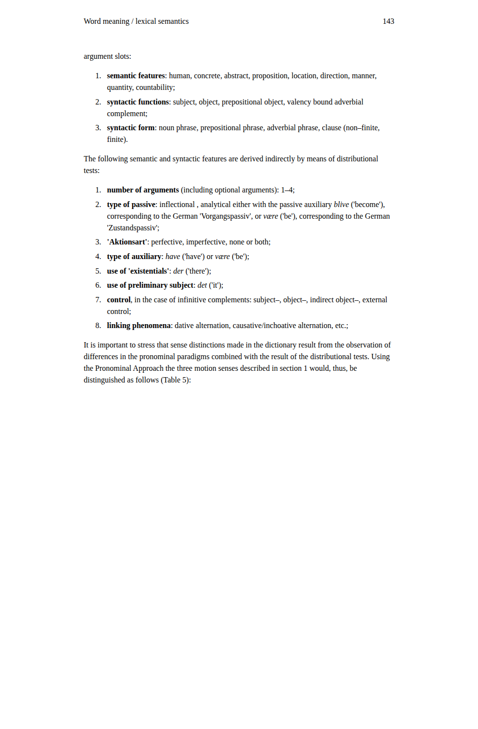Word meaning / lexical semantics 143
argument slots:
semantic features: human, concrete, abstract, proposition, location, direction, manner, quantity, countability;
syntactic functions: subject, object, prepositional object, valency bound adverbial complement;
syntactic form: noun phrase, prepositional phrase, adverbial phrase, clause (non–finite, finite).
The following semantic and syntactic features are derived indirectly by means of distributional tests:
number of arguments (including optional arguments): 1–4;
type of passive: inflectional , analytical either with the passive auxiliary blive ('become'), corresponding to the German 'Vorgangspassiv', or være ('be'), corresponding to the German 'Zustandspassiv';
'Aktionsart': perfective, imperfective, none or both;
type of auxiliary: have ('have') or være ('be');
use of 'existentials': der ('there');
use of preliminary subject: det ('it');
control, in the case of infinitive complements: subject–, object–, indirect object–, external control;
linking phenomena: dative alternation, causative/inchoative alternation, etc.;
It is important to stress that sense distinctions made in the dictionary result from the observation of differences in the pronominal paradigms combined with the result of the distributional tests. Using the Pronominal Approach the three motion senses described in section 1 would, thus, be distinguished as follows (Table 5):